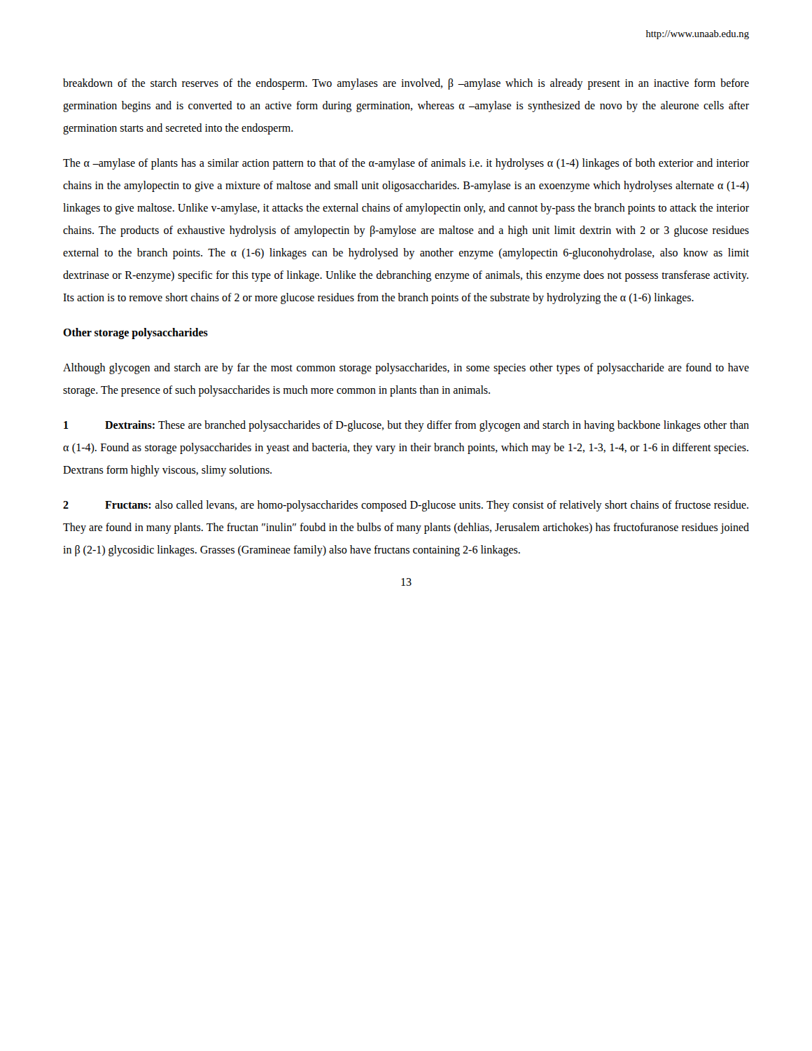http://www.unaab.edu.ng
breakdown of the starch reserves of the endosperm. Two amylases are involved, β –amylase which is already present in an inactive form before germination begins and is converted to an active form during germination, whereas α –amylase is synthesized de novo by the aleurone cells after germination starts and secreted into the endosperm.
The α –amylase of plants has a similar action pattern to that of the α-amylase of animals i.e. it hydrolyses α (1-4) linkages of both exterior and interior chains in the amylopectin to give a mixture of maltose and small unit oligosaccharides. B-amylase is an exoenzyme which hydrolyses alternate α (1-4) linkages to give maltose. Unlike v-amylase, it attacks the external chains of amylopectin only, and cannot by-pass the branch points to attack the interior chains. The products of exhaustive hydrolysis of amylopectin by β-amylose are maltose and a high unit limit dextrin with 2 or 3 glucose residues external to the branch points. The α (1-6) linkages can be hydrolysed by another enzyme (amylopectin 6-gluconohydrolase, also know as limit dextrinase or R-enzyme) specific for this type of linkage. Unlike the debranching enzyme of animals, this enzyme does not possess transferase activity. Its action is to remove short chains of 2 or more glucose residues from the branch points of the substrate by hydrolyzing the α (1-6) linkages.
Other storage polysaccharides
Although glycogen and starch are by far the most common storage polysaccharides, in some species other types of polysaccharide are found to have storage. The presence of such polysaccharides is much more common in plants than in animals.
1 Dextrains: These are branched polysaccharides of D-glucose, but they differ from glycogen and starch in having backbone linkages other than α (1-4). Found as storage polysaccharides in yeast and bacteria, they vary in their branch points, which may be 1-2, 1-3, 1-4, or 1-6 in different species. Dextrans form highly viscous, slimy solutions.
2 Fructans: also called levans, are homo-polysaccharides composed D-glucose units. They consist of relatively short chains of fructose residue. They are found in many plants. The fructan ″inulin″ foubd in the bulbs of many plants (dehlias, Jerusalem artichokes) has fructofuranose residues joined in β (2-1) glycosidic linkages. Grasses (Gramineae family) also have fructans containing 2-6 linkages.
13